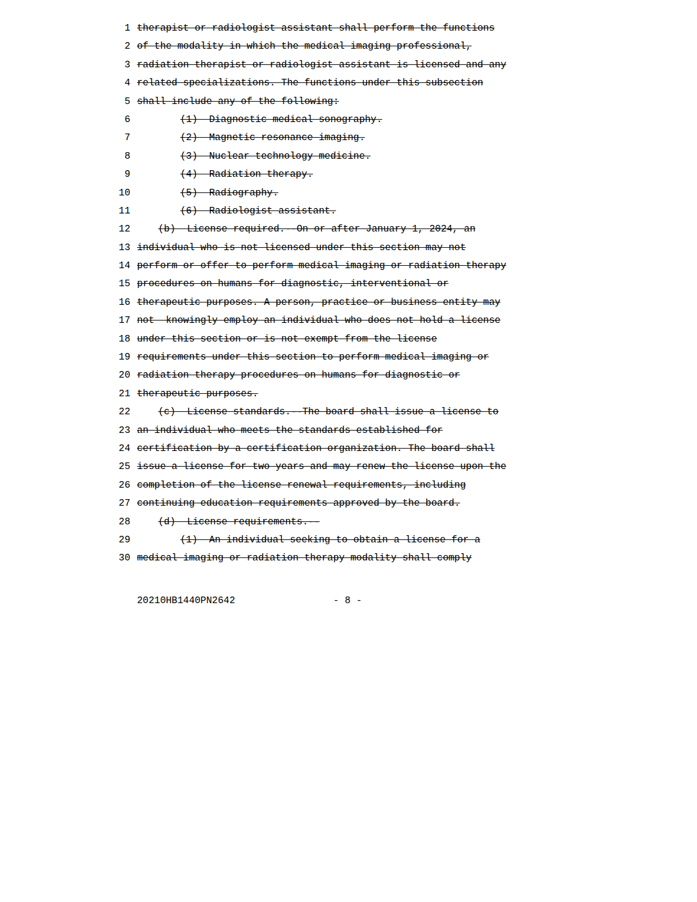therapist or radiologist assistant shall perform the functions
of the modality in which the medical imaging professional,
radiation therapist or radiologist assistant is licensed and any
related specializations. The functions under this subsection
shall include any of the following:
(1) Diagnostic medical sonography.
(2) Magnetic resonance imaging.
(3) Nuclear technology medicine.
(4) Radiation therapy.
(5) Radiography.
(6) Radiologist assistant.
(b) License required.--On or after January 1, 2024, an
individual who is not licensed under this section may not
perform or offer to perform medical imaging or radiation therapy
procedures on humans for diagnostic, interventional or
therapeutic purposes. A person, practice or business entity may
not knowingly employ an individual who does not hold a license
under this section or is not exempt from the license
requirements under this section to perform medical imaging or
radiation therapy procedures on humans for diagnostic or
therapeutic purposes.
(c) License standards.--The board shall issue a license to
an individual who meets the standards established for
certification by a certification organization. The board shall
issue a license for two years and may renew the license upon the
completion of the license renewal requirements, including
continuing education requirements approved by the board.
(d) License requirements.--
(1) An individual seeking to obtain a license for a
medical imaging or radiation therapy modality shall comply
20210HB1440PN2642 - 8 -